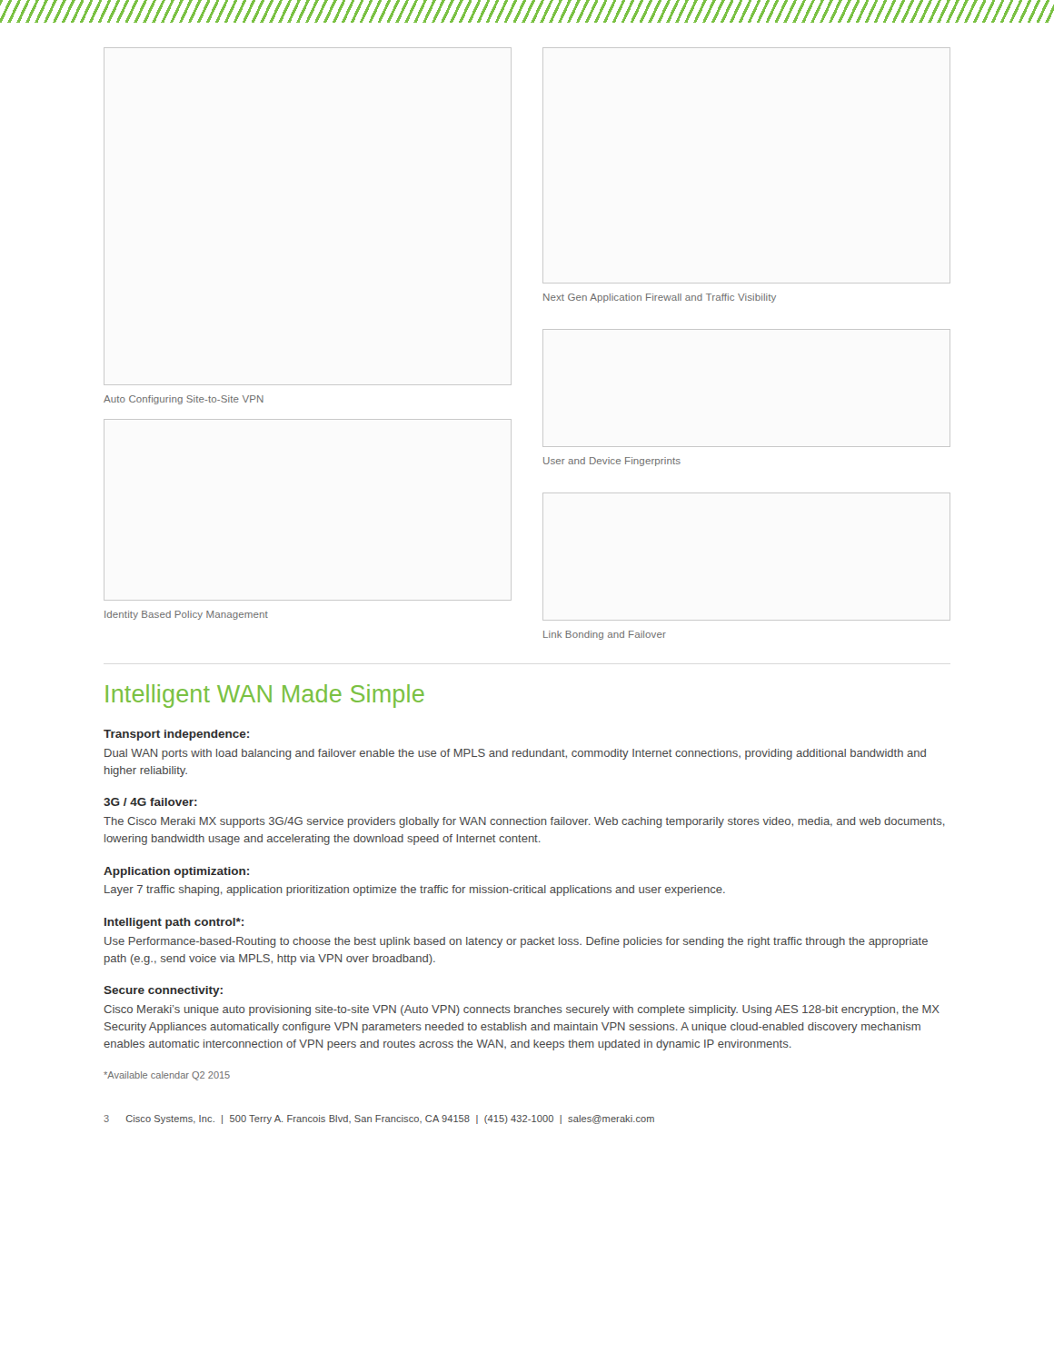Auto Configuring Site-to-Site VPN
Identity Based Policy Management
Next Gen Application Firewall and Traffic Visibility
User and Device Fingerprints
Link Bonding and Failover
Intelligent WAN Made Simple
Transport independence:
Dual WAN ports with load balancing and failover enable the use of MPLS and redundant, commodity Internet connections, providing additional bandwidth and higher reliability.
3G / 4G failover:
The Cisco Meraki MX supports 3G/4G service providers globally for WAN connection failover. Web caching temporarily stores video, media, and web documents, lowering bandwidth usage and accelerating the download speed of Internet content.
Application optimization:
Layer 7 traffic shaping, application prioritization optimize the traffic for mission-critical applications and user experience.
Intelligent path control*:
Use Performance-based-Routing to choose the best uplink based on latency or packet loss. Define policies for sending the right traffic through the appropriate path (e.g., send voice via MPLS, http via VPN over broadband).
Secure connectivity:
Cisco Meraki’s unique auto provisioning site-to-site VPN (Auto VPN) connects branches securely with complete simplicity. Using AES 128-bit encryption, the MX Security Appliances automatically configure VPN parameters needed to establish and maintain VPN sessions. A unique cloud-enabled discovery mechanism enables automatic interconnection of VPN peers and routes across the WAN, and keeps them updated in dynamic IP environments.
*Available calendar Q2 2015
3 Cisco Systems, Inc. | 500 Terry A. Francois Blvd, San Francisco, CA 94158 | (415) 432-1000 | sales@meraki.com